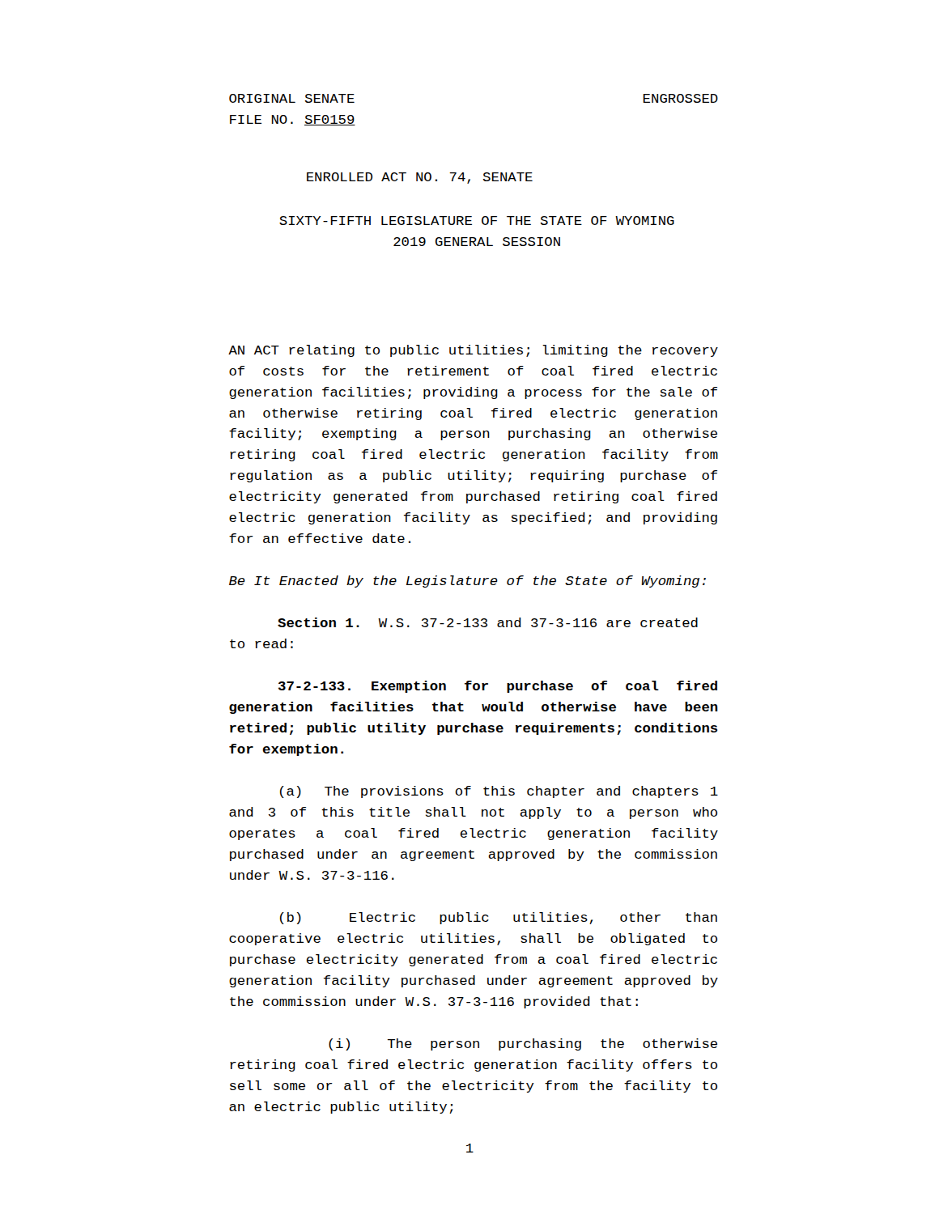ORIGINAL SENATE FILE NO. SF0159
ENGROSSED
ENROLLED ACT NO. 74, SENATE
SIXTY-FIFTH LEGISLATURE OF THE STATE OF WYOMING
2019 GENERAL SESSION
AN ACT relating to public utilities; limiting the recovery of costs for the retirement of coal fired electric generation facilities; providing a process for the sale of an otherwise retiring coal fired electric generation facility; exempting a person purchasing an otherwise retiring coal fired electric generation facility from regulation as a public utility; requiring purchase of electricity generated from purchased retiring coal fired electric generation facility as specified; and providing for an effective date.
Be It Enacted by the Legislature of the State of Wyoming:
Section 1. W.S. 37-2-133 and 37-3-116 are created to read:
37-2-133. Exemption for purchase of coal fired generation facilities that would otherwise have been retired; public utility purchase requirements; conditions for exemption.
(a) The provisions of this chapter and chapters 1 and 3 of this title shall not apply to a person who operates a coal fired electric generation facility purchased under an agreement approved by the commission under W.S. 37-3-116.
(b) Electric public utilities, other than cooperative electric utilities, shall be obligated to purchase electricity generated from a coal fired electric generation facility purchased under agreement approved by the commission under W.S. 37-3-116 provided that:
(i) The person purchasing the otherwise retiring coal fired electric generation facility offers to sell some or all of the electricity from the facility to an electric public utility;
1